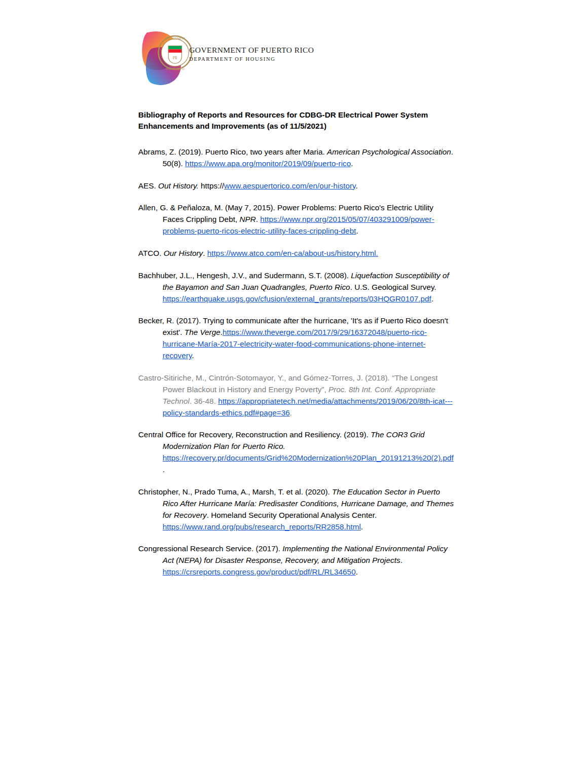Bibliography of Reports and Resources for CDBG-DR Electrical Power System Enhancements and Improvements (as of 11/5/2021)
Abrams, Z. (2019). Puerto Rico, two years after Maria. American Psychological Association. 50(8). https://www.apa.org/monitor/2019/09/puerto-rico.
AES. Out History. https://www.aespuertorico.com/en/our-history.
Allen, G. & Peñaloza, M. (May 7, 2015). Power Problems: Puerto Rico's Electric Utility Faces Crippling Debt, NPR. https://www.npr.org/2015/05/07/403291009/power-problems-puerto-ricos-electric-utility-faces-crippling-debt.
ATCO. Our History. https://www.atco.com/en-ca/about-us/history.html.
Bachhuber, J.L., Hengesh, J.V., and Sudermann, S.T. (2008). Liquefaction Susceptibility of the Bayamon and San Juan Quadrangles, Puerto Rico. U.S. Geological Survey. https://earthquake.usgs.gov/cfusion/external_grants/reports/03HQGR0107.pdf.
Becker, R. (2017). Trying to communicate after the hurricane, 'It's as if Puerto Rico doesn't exist'. The Verge.https://www.theverge.com/2017/9/29/16372048/puerto-rico-hurricane-María-2017-electricity-water-food-communications-phone-internet-recovery.
Castro-Sitiriche, M., Cintrón-Sotomayor, Y., and Gómez-Torres, J. (2018). “The Longest Power Blackout in History and Energy Poverty”, Proc. 8th Int. Conf. Appropriate Technol. 36-48. https://appropriatetech.net/media/attachments/2019/06/20/8th-icat---policy-standards-ethics.pdf#page=36.
Central Office for Recovery, Reconstruction and Resiliency. (2019). The COR3 Grid Modernization Plan for Puerto Rico. https://recovery.pr/documents/Grid%20Modernization%20Plan_20191213%20(2).pdf.
Christopher, N., Prado Tuma, A., Marsh, T. et al. (2020). The Education Sector in Puerto Rico After Hurricane María: Predisaster Conditions, Hurricane Damage, and Themes for Recovery. Homeland Security Operational Analysis Center. https://www.rand.org/pubs/research_reports/RR2858.html.
Congressional Research Service. (2017). Implementing the National Environmental Policy Act (NEPA) for Disaster Response, Recovery, and Mitigation Projects. https://crsreports.congress.gov/product/pdf/RL/RL34650.